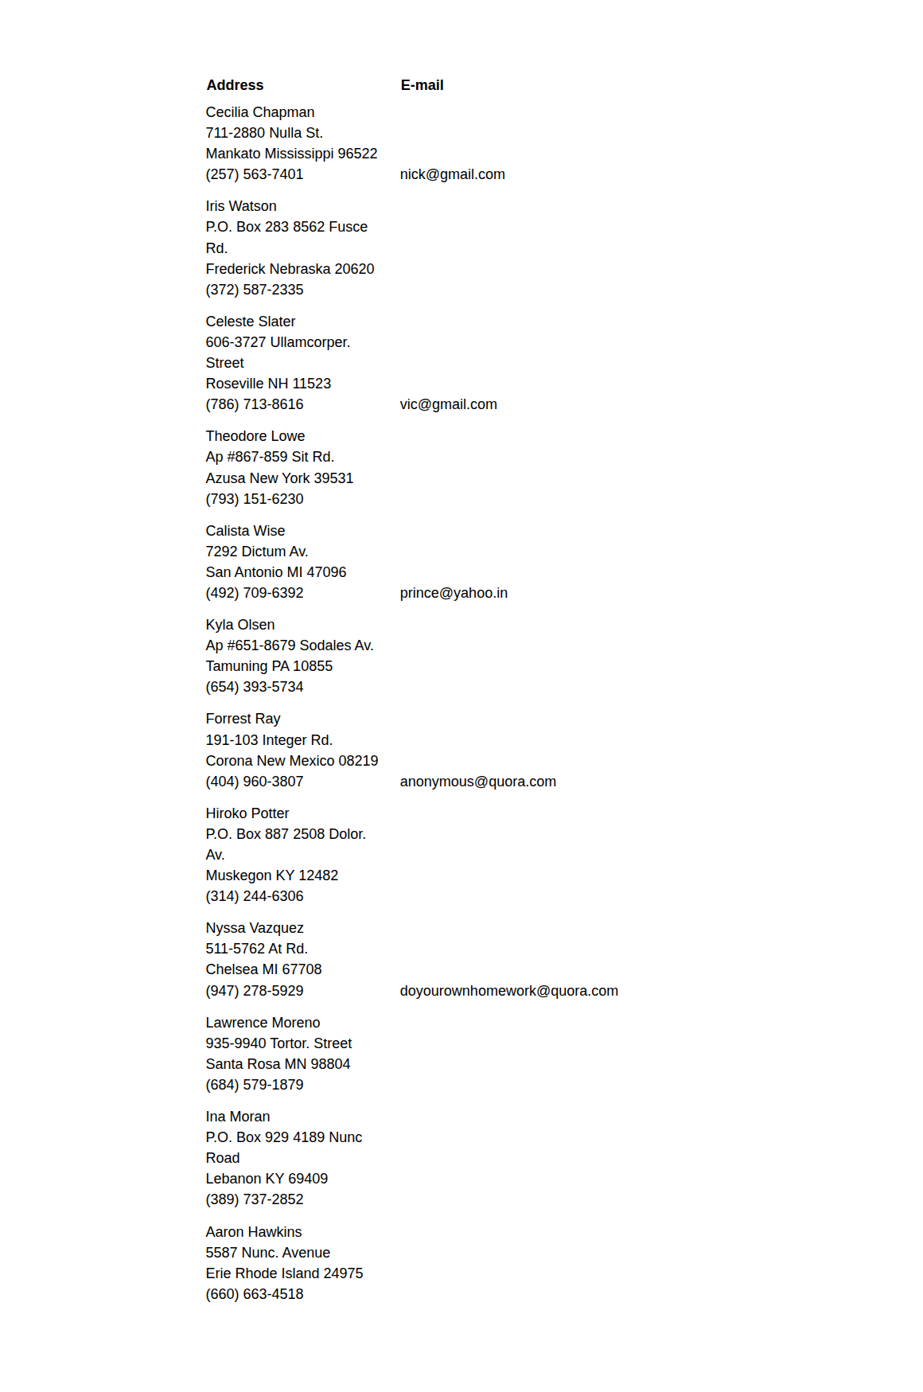| Address | E-mail |
| --- | --- |
| Cecilia Chapman 711-2880 Nulla St. Mankato Mississippi 96522 (257) 563-7401 | nick@gmail.com |
| Iris Watson P.O. Box 283 8562 Fusce Rd. Frederick Nebraska 20620 (372) 587-2335 | |
| Celeste Slater 606-3727 Ullamcorper. Street Roseville NH 11523 (786) 713-8616 | vic@gmail.com |
| Theodore Lowe Ap #867-859 Sit Rd. Azusa New York 39531 (793) 151-6230 | |
| Calista Wise 7292 Dictum Av. San Antonio MI 47096 (492) 709-6392 | prince@yahoo.in |
| Kyla Olsen Ap #651-8679 Sodales Av. Tamuning PA 10855 (654) 393-5734 | |
| Forrest Ray 191-103 Integer Rd. Corona New Mexico 08219 (404) 960-3807 | anonymous@quora.com |
| Hiroko Potter P.O. Box 887 2508 Dolor. Av. Muskegon KY 12482 (314) 244-6306 | |
| Nyssa Vazquez 511-5762 At Rd. Chelsea MI 67708 (947) 278-5929 | doyourownhomework@quora.com |
| Lawrence Moreno 935-9940 Tortor. Street Santa Rosa MN 98804 (684) 579-1879 | |
| Ina Moran P.O. Box 929 4189 Nunc Road Lebanon KY 69409 (389) 737-2852 | |
| Aaron Hawkins 5587 Nunc. Avenue Erie Rhode Island 24975 (660) 663-4518 | |